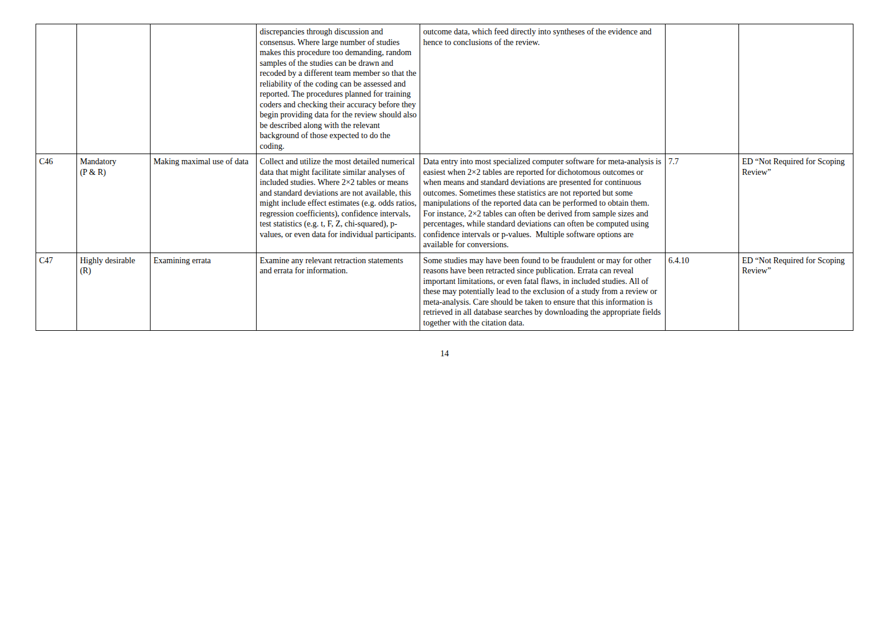| | | | discrepancies through discussion and consensus. Where large number of studies makes this procedure too demanding, random samples of the studies can be drawn and recoded by a different team member so that the reliability of the coding can be assessed and reported. The procedures planned for training coders and checking their accuracy before they begin providing data for the review should also be described along with the relevant background of those expected to do the coding. | outcome data, which feed directly into syntheses of the evidence and hence to conclusions of the review. | | |
| C46 | Mandatory (P & R) | Making maximal use of data | Collect and utilize the most detailed numerical data that might facilitate similar analyses of included studies. Where 2×2 tables or means and standard deviations are not available, this might include effect estimates (e.g. odds ratios, regression coefficients), confidence intervals, test statistics (e.g. t, F, Z, chi-squared), p-values, or even data for individual participants. | Data entry into most specialized computer software for meta-analysis is easiest when 2×2 tables are reported for dichotomous outcomes or when means and standard deviations are presented for continuous outcomes. Sometimes these statistics are not reported but some manipulations of the reported data can be performed to obtain them. For instance, 2×2 tables can often be derived from sample sizes and percentages, while standard deviations can often be computed using confidence intervals or p-values. Multiple software options are available for conversions. | 7.7 | ED “Not Required for Scoping Review” |
| C47 | Highly desirable (R) | Examining errata | Examine any relevant retraction statements and errata for information. | Some studies may have been found to be fraudulent or may for other reasons have been retracted since publication. Errata can reveal important limitations, or even fatal flaws, in included studies. All of these may potentially lead to the exclusion of a study from a review or meta-analysis. Care should be taken to ensure that this information is retrieved in all database searches by downloading the appropriate fields together with the citation data. | 6.4.10 | ED “Not Required for Scoping Review” |
14